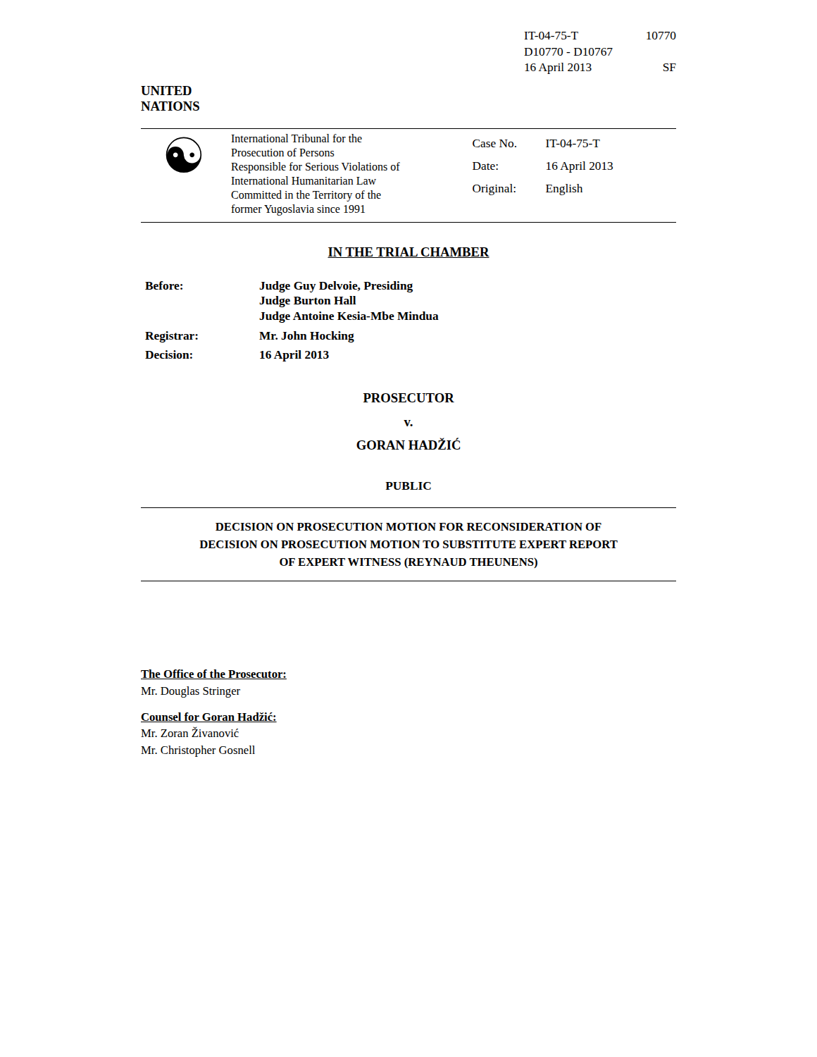IT-04-75-T
D10770 - D10767
16 April 2013
10770
SF
UNITED
NATIONS
| ☯ | International Tribunal for the Prosecution of Persons Responsible for Serious Violations of International Humanitarian Law Committed in the Territory of the former Yugoslavia since 1991 | / Case No. / IT-04-75-T / / Date: / 16 April 2013 / / Original: / English / |
IN THE TRIAL CHAMBER
| Before: | Judge Guy Delvoie, Presiding Judge Burton Hall Judge Antoine Kesia-Mbe Mindua |
| Registrar: | Mr. John Hocking |
| Decision: | 16 April 2013 |
PROSECUTOR
v.
GORAN HADŽIĆ
PUBLIC
DECISION ON PROSECUTION MOTION FOR RECONSIDERATION OF
DECISION ON PROSECUTION MOTION TO SUBSTITUTE EXPERT REPORT
OF EXPERT WITNESS (REYNAUD THEUNENS)
The Office of the Prosecutor:
Mr. Douglas Stringer
Counsel for Goran Hadžić:
Mr. Zoran Živanović
Mr. Christopher Gosnell